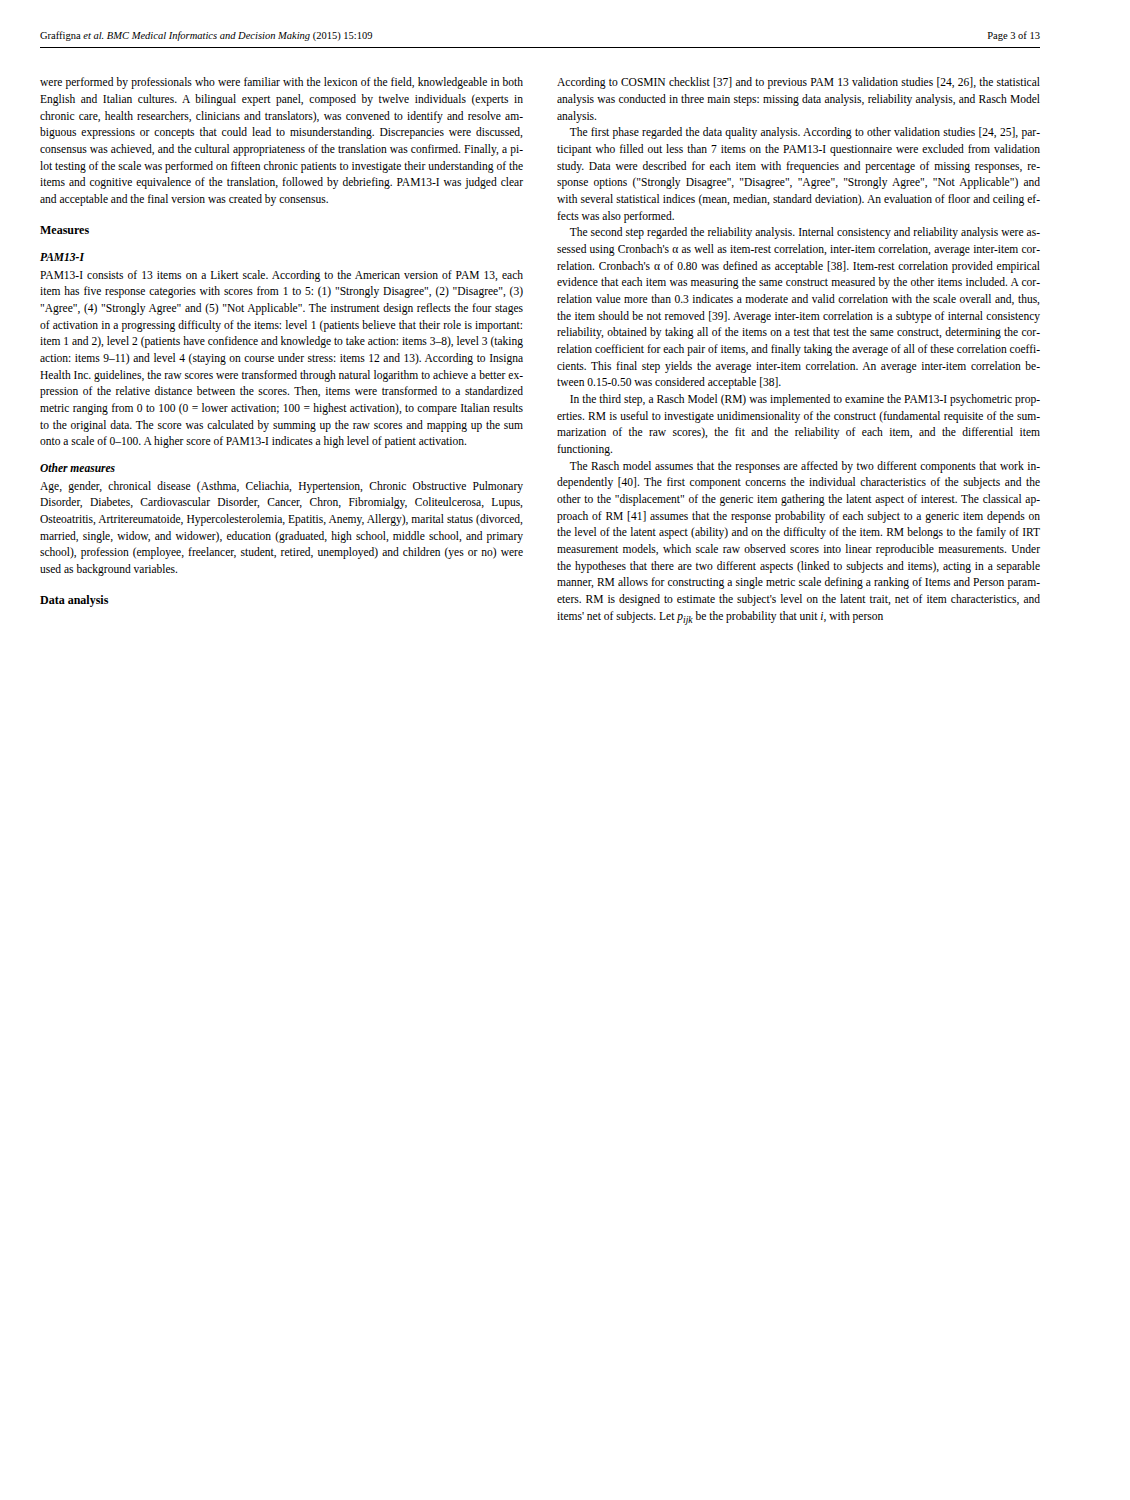Graffigna et al. BMC Medical Informatics and Decision Making (2015) 15:109
Page 3 of 13
were performed by professionals who were familiar with the lexicon of the field, knowledgeable in both English and Italian cultures. A bilingual expert panel, composed by twelve individuals (experts in chronic care, health researchers, clinicians and translators), was convened to identify and resolve ambiguous expressions or concepts that could lead to misunderstanding. Discrepancies were discussed, consensus was achieved, and the cultural appropriateness of the translation was confirmed. Finally, a pilot testing of the scale was performed on fifteen chronic patients to investigate their understanding of the items and cognitive equivalence of the translation, followed by debriefing. PAM13-I was judged clear and acceptable and the final version was created by consensus.
Measures
PAM13-I
PAM13-I consists of 13 items on a Likert scale. According to the American version of PAM 13, each item has five response categories with scores from 1 to 5: (1) "Strongly Disagree", (2) "Disagree", (3) "Agree", (4) "Strongly Agree" and (5) "Not Applicable". The instrument design reflects the four stages of activation in a progressing difficulty of the items: level 1 (patients believe that their role is important: item 1 and 2), level 2 (patients have confidence and knowledge to take action: items 3–8), level 3 (taking action: items 9–11) and level 4 (staying on course under stress: items 12 and 13). According to Insigna Health Inc. guidelines, the raw scores were transformed through natural logarithm to achieve a better expression of the relative distance between the scores. Then, items were transformed to a standardized metric ranging from 0 to 100 (0 = lower activation; 100 = highest activation), to compare Italian results to the original data. The score was calculated by summing up the raw scores and mapping up the sum onto a scale of 0–100. A higher score of PAM13-I indicates a high level of patient activation.
Other measures
Age, gender, chronical disease (Asthma, Celiachia, Hypertension, Chronic Obstructive Pulmonary Disorder, Diabetes, Cardiovascular Disorder, Cancer, Chron, Fibromialgy, Coliteulcerosa, Lupus, Osteoatritis, Artritereumatoide, Hypercolesterolemia, Epatitis, Anemy, Allergy), marital status (divorced, married, single, widow, and widower), education (graduated, high school, middle school, and primary school), profession (employee, freelancer, student, retired, unemployed) and children (yes or no) were used as background variables.
Data analysis
According to COSMIN checklist [37] and to previous PAM 13 validation studies [24, 26], the statistical analysis was conducted in three main steps: missing data analysis, reliability analysis, and Rasch Model analysis.
The first phase regarded the data quality analysis. According to other validation studies [24, 25], participant who filled out less than 7 items on the PAM13-I questionnaire were excluded from validation study. Data were described for each item with frequencies and percentage of missing responses, response options ("Strongly Disagree", "Disagree", "Agree", "Strongly Agree", "Not Applicable") and with several statistical indices (mean, median, standard deviation). An evaluation of floor and ceiling effects was also performed.
The second step regarded the reliability analysis. Internal consistency and reliability analysis were assessed using Cronbach's α as well as item-rest correlation, inter-item correlation, average inter-item correlation. Cronbach's α of 0.80 was defined as acceptable [38]. Item-rest correlation provided empirical evidence that each item was measuring the same construct measured by the other items included. A correlation value more than 0.3 indicates a moderate and valid correlation with the scale overall and, thus, the item should be not removed [39]. Average inter-item correlation is a subtype of internal consistency reliability, obtained by taking all of the items on a test that test the same construct, determining the correlation coefficient for each pair of items, and finally taking the average of all of these correlation coefficients. This final step yields the average inter-item correlation. An average inter-item correlation between 0.15-0.50 was considered acceptable [38].
In the third step, a Rasch Model (RM) was implemented to examine the PAM13-I psychometric properties. RM is useful to investigate unidimensionality of the construct (fundamental requisite of the summarization of the raw scores), the fit and the reliability of each item, and the differential item functioning.
The Rasch model assumes that the responses are affected by two different components that work independently [40]. The first component concerns the individual characteristics of the subjects and the other to the "displacement" of the generic item gathering the latent aspect of interest. The classical approach of RM [41] assumes that the response probability of each subject to a generic item depends on the level of the latent aspect (ability) and on the difficulty of the item. RM belongs to the family of IRT measurement models, which scale raw observed scores into linear reproducible measurements. Under the hypotheses that there are two different aspects (linked to subjects and items), acting in a separable manner, RM allows for constructing a single metric scale defining a ranking of Items and Person parameters. RM is designed to estimate the subject's level on the latent trait, net of item characteristics, and items' net of subjects. Let pijk be the probability that unit i, with person